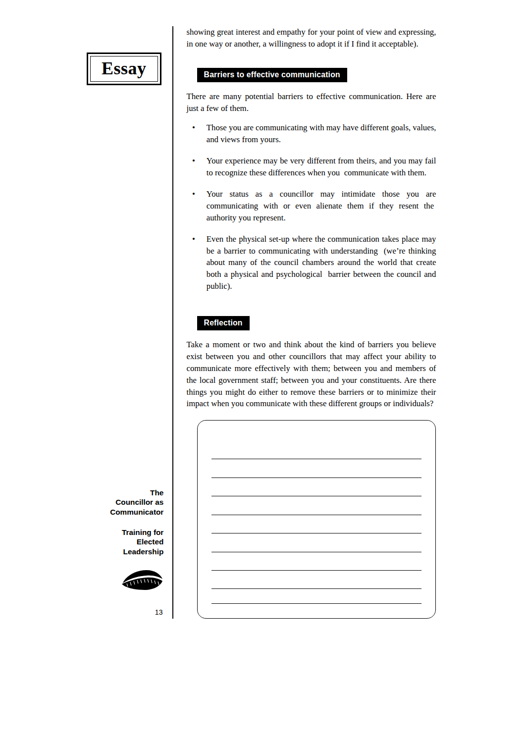Essay
The
Councillor as
Communicator
Training for
Elected
Leadership
13
showing great interest and empathy for your point of view and expressing, in one way or another, a willingness to adopt it if I find it acceptable).
Barriers to effective communication
There are many potential barriers to effective communication. Here are just a few of them.
Those you are communicating with may have different goals, values, and views from yours.
Your experience may be very different from theirs, and you may fail to recognize these differences when you communicate with them.
Your status as a councillor may intimidate those you are communicating with or even alienate them if they resent the authority you represent.
Even the physical set-up where the communication takes place may be a barrier to communicating with understanding (we’re thinking about many of the council chambers around the world that create both a physical and psychological barrier between the council and public).
Reflection
Take a moment or two and think about the kind of barriers you believe exist between you and other councillors that may affect your ability to communicate more effectively with them; between you and members of the local government staff; between you and your constituents. Are there things you might do either to remove these barriers or to minimize their impact when you communicate with these different groups or individuals?